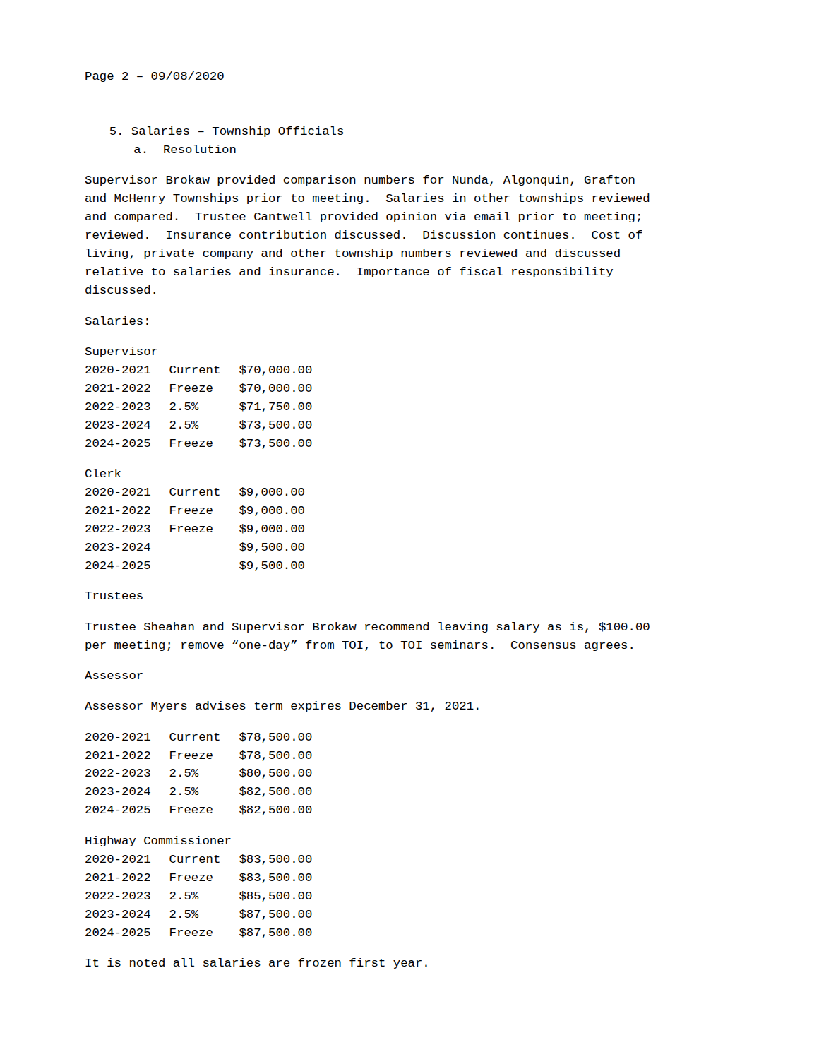Page 2 – 09/08/2020
5. Salaries – Township Officials
a. Resolution
Supervisor Brokaw provided comparison numbers for Nunda, Algonquin, Grafton and McHenry Townships prior to meeting. Salaries in other townships reviewed and compared. Trustee Cantwell provided opinion via email prior to meeting; reviewed. Insurance contribution discussed. Discussion continues. Cost of living, private company and other township numbers reviewed and discussed relative to salaries and insurance. Importance of fiscal responsibility discussed.
Salaries:
Supervisor
| 2020-2021 | Current | $70,000.00 |
| 2021-2022 | Freeze | $70,000.00 |
| 2022-2023 | 2.5% | $71,750.00 |
| 2023-2024 | 2.5% | $73,500.00 |
| 2024-2025 | Freeze | $73,500.00 |
Clerk
| 2020-2021 | Current | $9,000.00 |
| 2021-2022 | Freeze | $9,000.00 |
| 2022-2023 | Freeze | $9,000.00 |
| 2023-2024 | | $9,500.00 |
| 2024-2025 | | $9,500.00 |
Trustees
Trustee Sheahan and Supervisor Brokaw recommend leaving salary as is, $100.00 per meeting; remove “one-day” from TOI, to TOI seminars. Consensus agrees.
Assessor
Assessor Myers advises term expires December 31, 2021.
| 2020-2021 | Current | $78,500.00 |
| 2021-2022 | Freeze | $78,500.00 |
| 2022-2023 | 2.5% | $80,500.00 |
| 2023-2024 | 2.5% | $82,500.00 |
| 2024-2025 | Freeze | $82,500.00 |
Highway Commissioner
| 2020-2021 | Current | $83,500.00 |
| 2021-2022 | Freeze | $83,500.00 |
| 2022-2023 | 2.5% | $85,500.00 |
| 2023-2024 | 2.5% | $87,500.00 |
| 2024-2025 | Freeze | $87,500.00 |
It is noted all salaries are frozen first year.